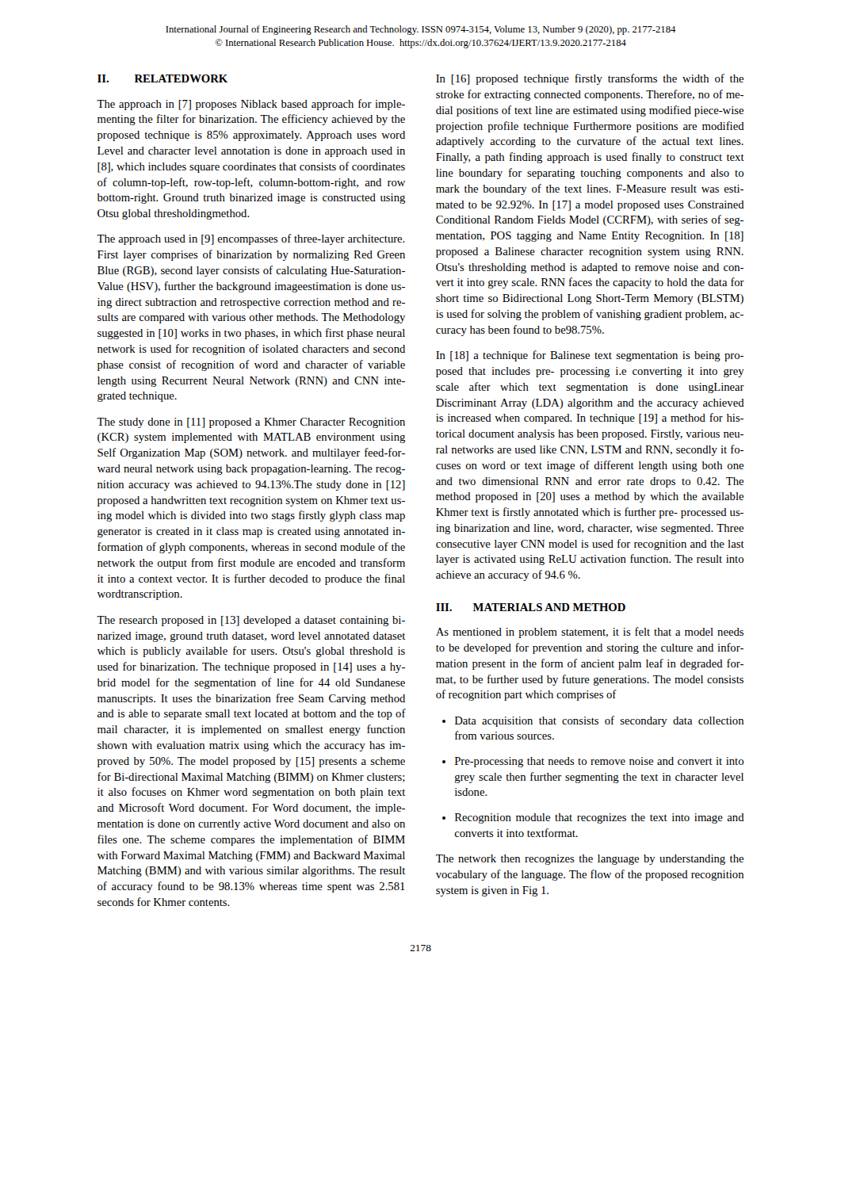International Journal of Engineering Research and Technology. ISSN 0974-3154, Volume 13, Number 9 (2020), pp. 2177-2184
© International Research Publication House. https://dx.doi.org/10.37624/IJERT/13.9.2020.2177-2184
II. RELATEDWORK
The approach in [7] proposes Niblack based approach for implementing the filter for binarization. The efficiency achieved by the proposed technique is 85% approximately. Approach uses word Level and character level annotation is done in approach used in [8], which includes square coordinates that consists of coordinates of column-top-left, row-top-left, column-bottom-right, and row bottom-right. Ground truth binarized image is constructed using Otsu global thresholdingmethod.
The approach used in [9] encompasses of three-layer architecture. First layer comprises of binarization by normalizing Red Green Blue (RGB), second layer consists of calculating Hue-Saturation-Value (HSV), further the background imageestimation is done using direct subtraction and retrospective correction method and results are compared with various other methods. The Methodology suggested in [10] works in two phases, in which first phase neural network is used for recognition of isolated characters and second phase consist of recognition of word and character of variable length using Recurrent Neural Network (RNN) and CNN integrated technique.
The study done in [11] proposed a Khmer Character Recognition (KCR) system implemented with MATLAB environment using Self Organization Map (SOM) network. and multilayer feed-forward neural network using back propagation-learning. The recognition accuracy was achieved to 94.13%.The study done in [12] proposed a handwritten text recognition system on Khmer text using model which is divided into two stags firstly glyph class map generator is created in it class map is created using annotated information of glyph components, whereas in second module of the network the output from first module are encoded and transform it into a context vector. It is further decoded to produce the final wordtranscription.
The research proposed in [13] developed a dataset containing binarized image, ground truth dataset, word level annotated dataset which is publicly available for users. Otsu's global threshold is used for binarization. The technique proposed in [14] uses a hybrid model for the segmentation of line for 44 old Sundanese manuscripts. It uses the binarization free Seam Carving method and is able to separate small text located at bottom and the top of mail character, it is implemented on smallest energy function shown with evaluation matrix using which the accuracy has improved by 50%. The model proposed by [15] presents a scheme for Bi-directional Maximal Matching (BIMM) on Khmer clusters; it also focuses on Khmer word segmentation on both plain text and Microsoft Word document. For Word document, the implementation is done on currently active Word document and also on files one. The scheme compares the implementation of BIMM with Forward Maximal Matching (FMM) and Backward Maximal Matching (BMM) and with various similar algorithms. The result of accuracy found to be 98.13% whereas time spent was 2.581 seconds for Khmer contents.
In [16] proposed technique firstly transforms the width of the stroke for extracting connected components. Therefore, no of medial positions of text line are estimated using modified piece-wise projection profile technique Furthermore positions are modified adaptively according to the curvature of the actual text lines. Finally, a path finding approach is used finally to construct text line boundary for separating touching components and also to mark the boundary of the text lines. F-Measure result was estimated to be 92.92%. In [17] a model proposed uses Constrained Conditional Random Fields Model (CCRFM), with series of segmentation, POS tagging and Name Entity Recognition. In [18] proposed a Balinese character recognition system using RNN. Otsu's thresholding method is adapted to remove noise and convert it into grey scale. RNN faces the capacity to hold the data for short time so Bidirectional Long Short-Term Memory (BLSTM) is used for solving the problem of vanishing gradient problem, accuracy has been found to be98.75%.
In [18] a technique for Balinese text segmentation is being proposed that includes pre- processing i.e converting it into grey scale after which text segmentation is done usingLinear Discriminant Array (LDA) algorithm and the accuracy achieved is increased when compared. In technique [19] a method for historical document analysis has been proposed. Firstly, various neural networks are used like CNN, LSTM and RNN, secondly it focuses on word or text image of different length using both one and two dimensional RNN and error rate drops to 0.42. The method proposed in [20] uses a method by which the available Khmer text is firstly annotated which is further pre- processed using binarization and line, word, character, wise segmented. Three consecutive layer CNN model is used for recognition and the last layer is activated using ReLU activation function. The result into achieve an accuracy of 94.6 %.
III. MATERIALS AND METHOD
As mentioned in problem statement, it is felt that a model needs to be developed for prevention and storing the culture and information present in the form of ancient palm leaf in degraded format, to be further used by future generations. The model consists of recognition part which comprises of
Data acquisition that consists of secondary data collection from various sources.
Pre-processing that needs to remove noise and convert it into grey scale then further segmenting the text in character level isdone.
Recognition module that recognizes the text into image and converts it into textformat.
The network then recognizes the language by understanding the vocabulary of the language. The flow of the proposed recognition system is given in Fig 1.
2178